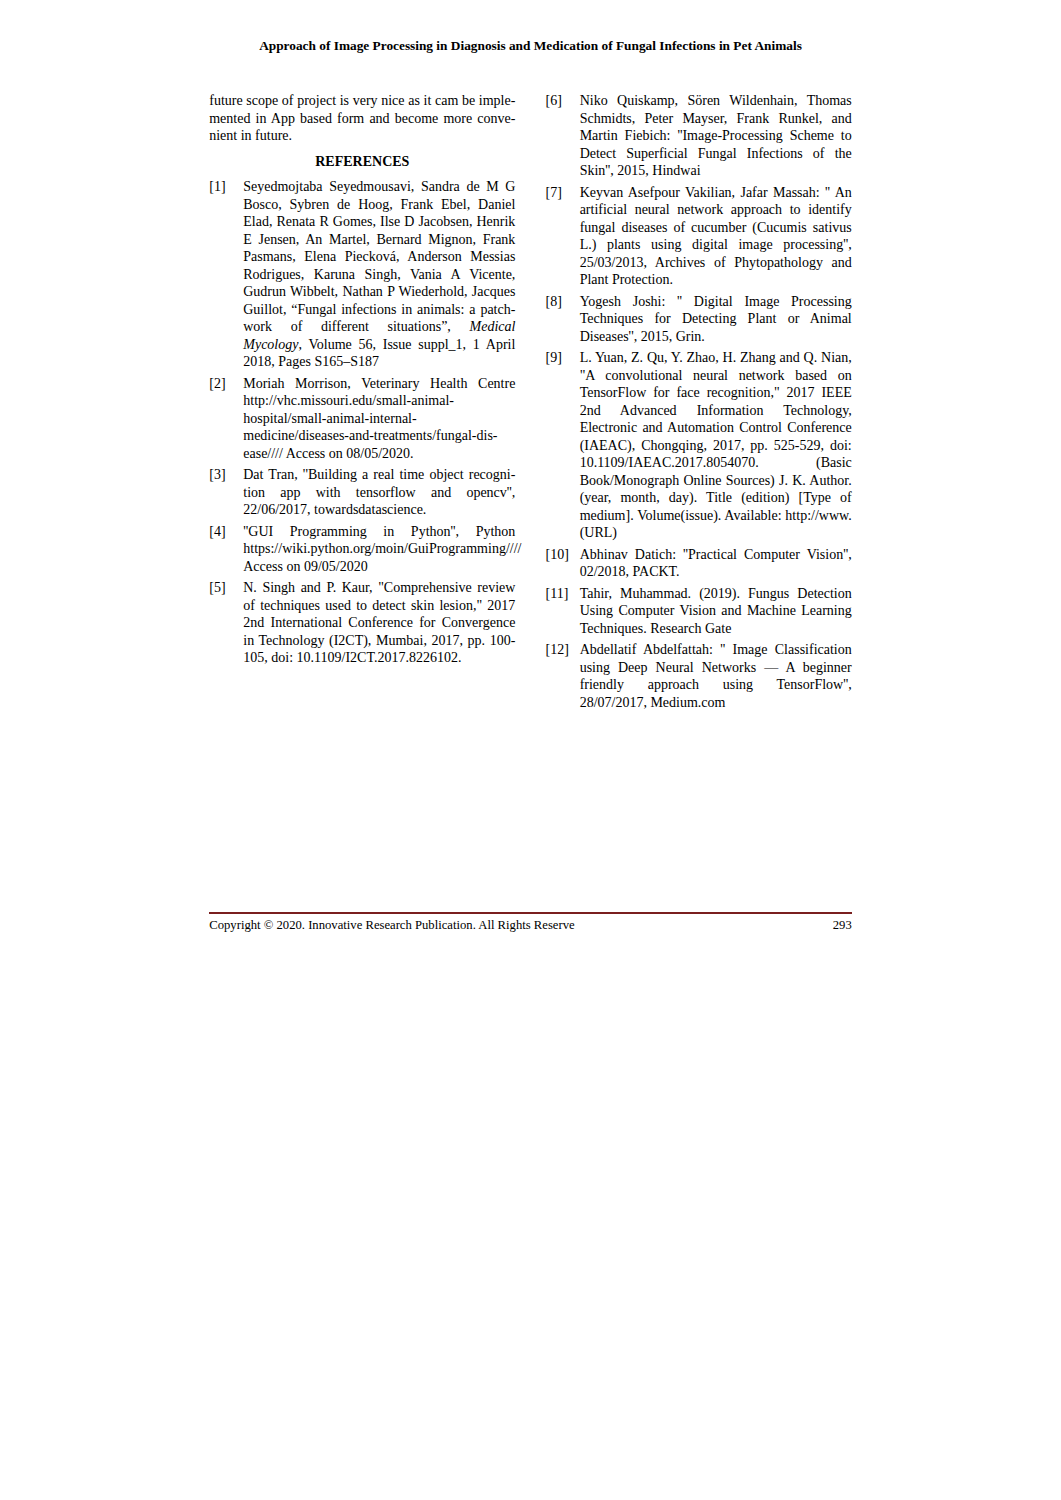Approach of Image Processing in Diagnosis and Medication of Fungal Infections in Pet Animals
future scope of project is very nice as it cam be implemented in App based form and become more convenient in future.
REFERENCES
Seyedmojtaba Seyedmousavi, Sandra de M G Bosco, Sybren de Hoog, Frank Ebel, Daniel Elad, Renata R Gomes, Ilse D Jacobsen, Henrik E Jensen, An Martel, Bernard Mignon, Frank Pasmans, Elena Piecková, Anderson Messias Rodrigues, Karuna Singh, Vania A Vicente, Gudrun Wibbelt, Nathan P Wiederhold, Jacques Guillot, “Fungal infections in animals: a patchwork of different situations”, Medical Mycology, Volume 56, Issue suppl_1, 1 April 2018, Pages S165–S187
Moriah Morrison, Veterinary Health Centre http://vhc.missouri.edu/small-animal-hospital/small-animal-internal-medicine/diseases-and-treatments/fungal-disease//// Access on 08/05/2020.
Dat Tran, ''Building a real time object recognition app with tensorflow and opencv'', 22/06/2017, towardsdatascience.
''GUI Programming in Python'', Python https://wiki.python.org/moin/GuiProgramming//// Access on 09/05/2020
N. Singh and P. Kaur, "Comprehensive review of techniques used to detect skin lesion," 2017 2nd International Conference for Convergence in Technology (I2CT), Mumbai, 2017, pp. 100-105, doi: 10.1109/I2CT.2017.8226102.
Niko Quiskamp, Sören Wildenhain, Thomas Schmidts, Peter Mayser, Frank Runkel, and Martin Fiebich: ''Image-Processing Scheme to Detect Superficial Fungal Infections of the Skin'', 2015, Hindwai
Keyvan Asefpour Vakilian, Jafar Massah: '' An artificial neural network approach to identify fungal diseases of cucumber (Cucumis sativus L.) plants using digital image processing'', 25/03/2013, Archives of Phytopathology and Plant Protection.
Yogesh Joshi: '' Digital Image Processing Techniques for Detecting Plant or Animal Diseases'', 2015, Grin.
L. Yuan, Z. Qu, Y. Zhao, H. Zhang and Q. Nian, "A convolutional neural network based on TensorFlow for face recognition," 2017 IEEE 2nd Advanced Information Technology, Electronic and Automation Control Conference (IAEAC), Chongqing, 2017, pp. 525-529, doi: 10.1109/IAEAC.2017.8054070. (Basic Book/Monograph Online Sources) J. K. Author. (year, month, day). Title (edition) [Type of medium]. Volume(issue). Available: http://www.(URL)
Abhinav Datich: ''Practical Computer Vision'', 02/2018, PACKT.
Tahir, Muhammad. (2019). Fungus Detection Using Computer Vision and Machine Learning Techniques. Research Gate
Abdellatif Abdelfattah: '' Image Classification using Deep Neural Networks — A beginner friendly approach using TensorFlow'', 28/07/2017, Medium.com
Copyright © 2020. Innovative Research Publication. All Rights Reserve 293